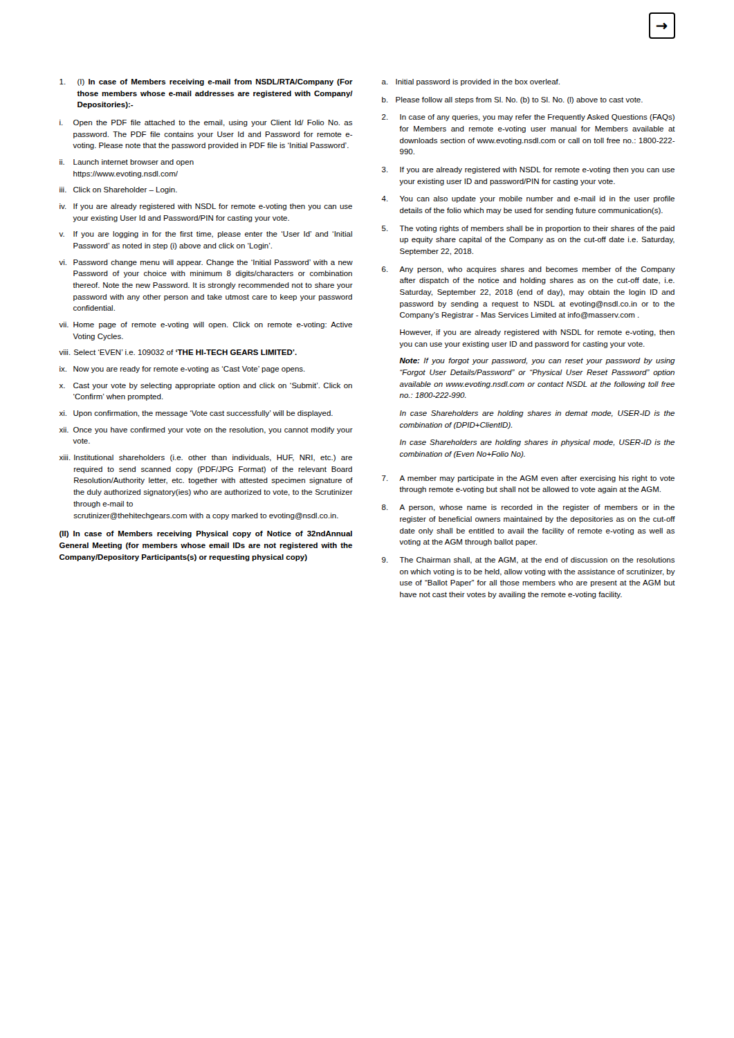↗
1. (I) In case of Members receiving e-mail from NSDL/RTA/Company (For those members whose e-mail addresses are registered with Company/ Depositories):-
i. Open the PDF file attached to the email, using your Client Id/ Folio No. as password. The PDF file contains your User Id and Password for remote e-voting. Please note that the password provided in PDF file is ‘Initial Password’.
ii. Launch internet browser and open
https://www.evoting.nsdl.com/
iii. Click on Shareholder – Login.
iv. If you are already registered with NSDL for remote e-voting then you can use your existing User Id and Password/PIN for casting your vote.
v. If you are logging in for the first time, please enter the ‘User Id’ and ‘Initial Password’ as noted in step (i) above and click on ‘Login’.
vi. Password change menu will appear. Change the ‘Initial Password’ with a new Password of your choice with minimum 8 digits/characters or combination thereof. Note the new Password. It is strongly recommended not to share your password with any other person and take utmost care to keep your password confidential.
vii. Home page of remote e-voting will open. Click on remote e-voting: Active Voting Cycles.
viii. Select ‘EVEN’ i.e. 109032 of ‘THE HI-TECH GEARS LIMITED’.
ix. Now you are ready for remote e-voting as ‘Cast Vote’ page opens.
x. Cast your vote by selecting appropriate option and click on ‘Submit’. Click on ‘Confirm’ when prompted.
xi. Upon confirmation, the message ‘Vote cast successfully’ will be displayed.
xii. Once you have confirmed your vote on the resolution, you cannot modify your vote.
xiii. Institutional shareholders (i.e. other than individuals, HUF, NRI, etc.) are required to send scanned copy (PDF/JPG Format) of the relevant Board Resolution/Authority letter, etc. together with attested specimen signature of the duly authorized signatory(ies) who are authorized to vote, to the Scrutinizer through e-mail to
scrutinizer@thehitechgears.com with a copy marked to evoting@nsdl.co.in.
(II) In case of Members receiving Physical copy of Notice of 32ndAnnual General Meeting (for members whose email IDs are not registered with the Company/Depository Participants(s) or requesting physical copy)
a. Initial password is provided in the box overleaf.
b. Please follow all steps from Sl. No. (b) to Sl. No. (l) above to cast vote.
2. In case of any queries, you may refer the Frequently Asked Questions (FAQs) for Members and remote e-voting user manual for Members available at downloads section of www.evoting.nsdl.com or call on toll free no.: 1800-222-990.
3. If you are already registered with NSDL for remote e-voting then you can use your existing user ID and password/PIN for casting your vote.
4. You can also update your mobile number and e-mail id in the user profile details of the folio which may be used for sending future communication(s).
5. The voting rights of members shall be in proportion to their shares of the paid up equity share capital of the Company as on the cut-off date i.e. Saturday, September 22, 2018.
6. Any person, who acquires shares and becomes member of the Company after dispatch of the notice and holding shares as on the cut-off date, i.e. Saturday, September 22, 2018 (end of day), may obtain the login ID and password by sending a request to NSDL at evoting@nsdl.co.in or to the Company’s Registrar - Mas Services Limited at info@masserv.com .
However, if you are already registered with NSDL for remote e-voting, then you can use your existing user ID and password for casting your vote.
Note: If you forgot your password, you can reset your password by using “Forgot User Details/Password” or “Physical User Reset Password” option available on www.evoting.nsdl.com or contact NSDL at the following toll free no.: 1800-222-990.
In case Shareholders are holding shares in demat mode, USER-ID is the combination of (DPID+ClientID).
In case Shareholders are holding shares in physical mode, USER-ID is the combination of (Even No+Folio No).
7. A member may participate in the AGM even after exercising his right to vote through remote e-voting but shall not be allowed to vote again at the AGM.
8. A person, whose name is recorded in the register of members or in the register of beneficial owners maintained by the depositories as on the cut-off date only shall be entitled to avail the facility of remote e-voting as well as voting at the AGM through ballot paper.
9. The Chairman shall, at the AGM, at the end of discussion on the resolutions on which voting is to be held, allow voting with the assistance of scrutinizer, by use of “Ballot Paper” for all those members who are present at the AGM but have not cast their votes by availing the remote e-voting facility.